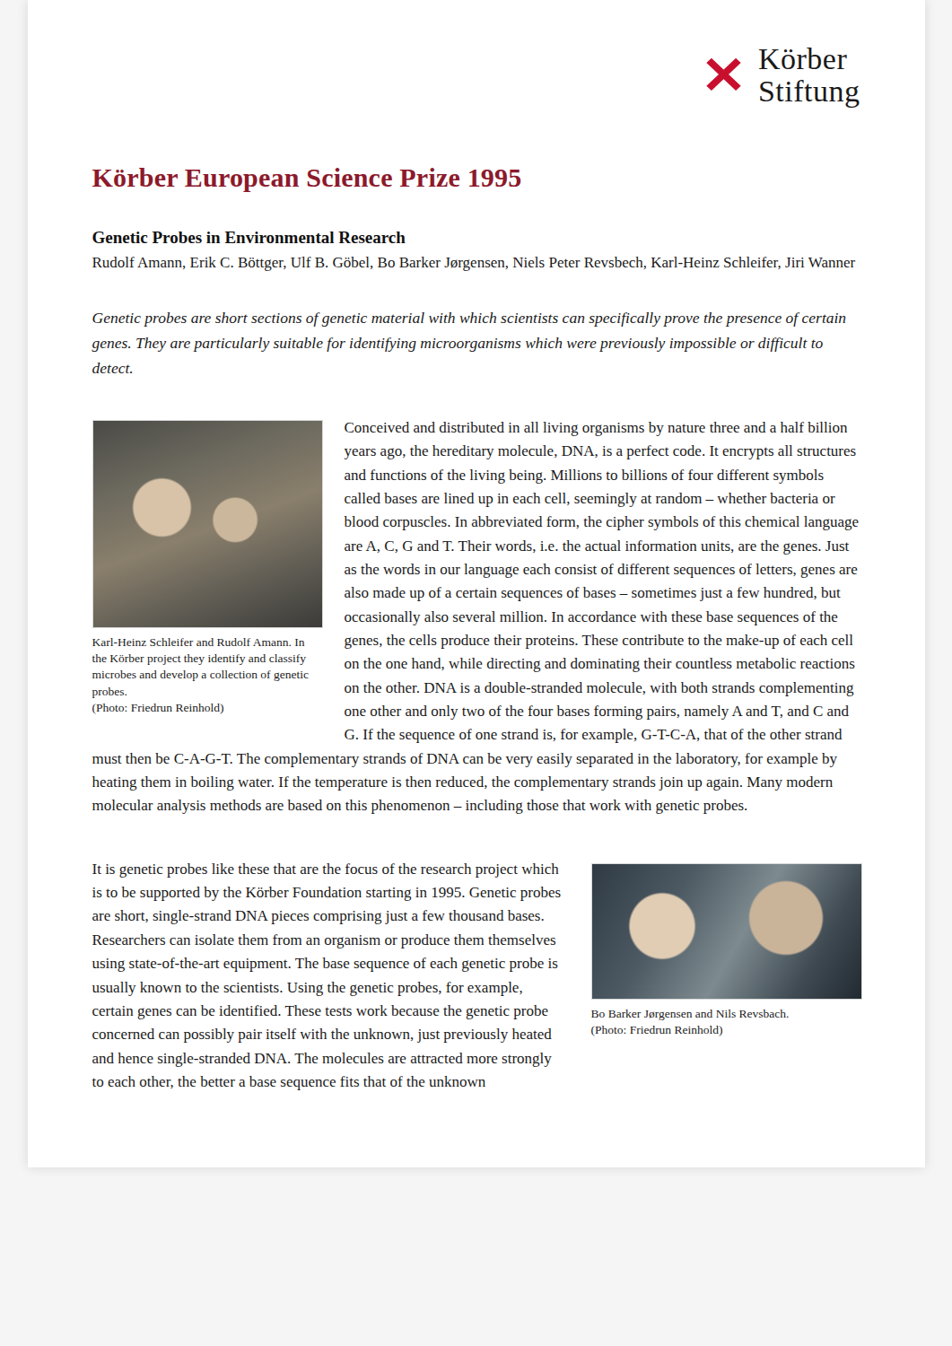✕ Körber Stiftung
Körber European Science Prize 1995
Genetic Probes in Environmental Research
Rudolf Amann, Erik C. Böttger, Ulf B. Göbel, Bo Barker Jørgensen, Niels Peter Revsbech, Karl-Heinz Schleifer, Jiri Wanner
Genetic probes are short sections of genetic material with which scientists can specifically prove the presence of certain genes. They are particularly suitable for identifying microorganisms which were previously impossible or difficult to detect.
Karl-Heinz Schleifer and Rudolf Amann. In the Körber project they identify and classify microbes and develop a collection of genetic probes.
(Photo: Friedrun Reinhold)
Conceived and distributed in all living organisms by nature three and a half billion years ago, the hereditary molecule, DNA, is a perfect code. It encrypts all structures and functions of the living being. Millions to billions of four different symbols called bases are lined up in each cell, seemingly at random – whether bacteria or blood corpuscles. In abbreviated form, the cipher symbols of this chemical language are A, C, G and T. Their words, i.e. the actual information units, are the genes. Just as the words in our language each consist of different sequences of letters, genes are also made up of a certain sequences of bases – sometimes just a few hundred, but occasionally also several million. In accordance with these base sequences of the genes, the cells produce their proteins. These contribute to the make-up of each cell on the one hand, while directing and dominating their countless metabolic reactions on the other. DNA is a double-stranded molecule, with both strands complementing one other and only two of the four bases forming pairs, namely A and T, and C and G. If the sequence of one strand is, for example, G-T-C-A, that of the other strand must then be C-A-G-T. The complementary strands of DNA can be very easily separated in the laboratory, for example by heating them in boiling water. If the temperature is then reduced, the complementary strands join up again. Many modern molecular analysis methods are based on this phenomenon – including those that work with genetic probes.
Bo Barker Jørgensen and Nils Revsbach.
(Photo: Friedrun Reinhold)
It is genetic probes like these that are the focus of the research project which is to be supported by the Körber Foundation starting in 1995. Genetic probes are short, single-strand DNA pieces comprising just a few thousand bases. Researchers can isolate them from an organism or produce them themselves using state-of-the-art equipment. The base sequence of each genetic probe is usually known to the scientists. Using the genetic probes, for example, certain genes can be identified. These tests work because the genetic probe concerned can possibly pair itself with the unknown, just previously heated and hence single-stranded DNA. The molecules are attracted more strongly to each other, the better a base sequence fits that of the unknown